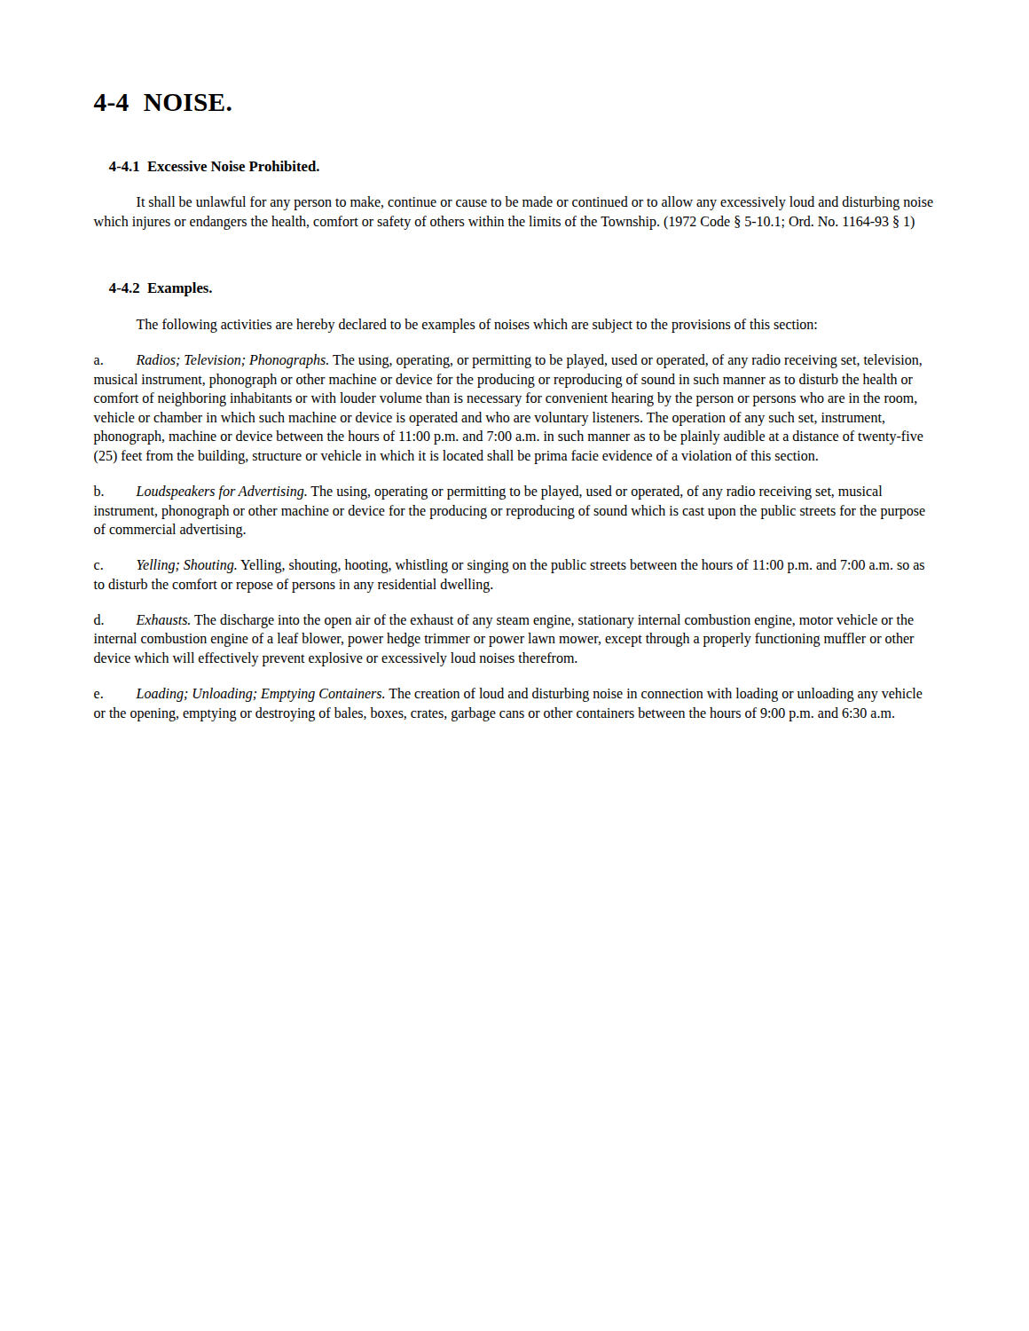4-4 NOISE.
4-4.1 Excessive Noise Prohibited.
It shall be unlawful for any person to make, continue or cause to be made or continued or to allow any excessively loud and disturbing noise which injures or endangers the health, comfort or safety of others within the limits of the Township. (1972 Code § 5-10.1; Ord. No. 1164-93 § 1)
4-4.2 Examples.
The following activities are hereby declared to be examples of noises which are subject to the provisions of this section:
a. Radios; Television; Phonographs. The using, operating, or permitting to be played, used or operated, of any radio receiving set, television, musical instrument, phonograph or other machine or device for the producing or reproducing of sound in such manner as to disturb the health or comfort of neighboring inhabitants or with louder volume than is necessary for convenient hearing by the person or persons who are in the room, vehicle or chamber in which such machine or device is operated and who are voluntary listeners. The operation of any such set, instrument, phonograph, machine or device between the hours of 11:00 p.m. and 7:00 a.m. in such manner as to be plainly audible at a distance of twenty-five (25) feet from the building, structure or vehicle in which it is located shall be prima facie evidence of a violation of this section.
b. Loudspeakers for Advertising. The using, operating or permitting to be played, used or operated, of any radio receiving set, musical instrument, phonograph or other machine or device for the producing or reproducing of sound which is cast upon the public streets for the purpose of commercial advertising.
c. Yelling; Shouting. Yelling, shouting, hooting, whistling or singing on the public streets between the hours of 11:00 p.m. and 7:00 a.m. so as to disturb the comfort or repose of persons in any residential dwelling.
d. Exhausts. The discharge into the open air of the exhaust of any steam engine, stationary internal combustion engine, motor vehicle or the internal combustion engine of a leaf blower, power hedge trimmer or power lawn mower, except through a properly functioning muffler or other device which will effectively prevent explosive or excessively loud noises therefrom.
e. Loading; Unloading; Emptying Containers. The creation of loud and disturbing noise in connection with loading or unloading any vehicle or the opening, emptying or destroying of bales, boxes, crates, garbage cans or other containers between the hours of 9:00 p.m. and 6:30 a.m.